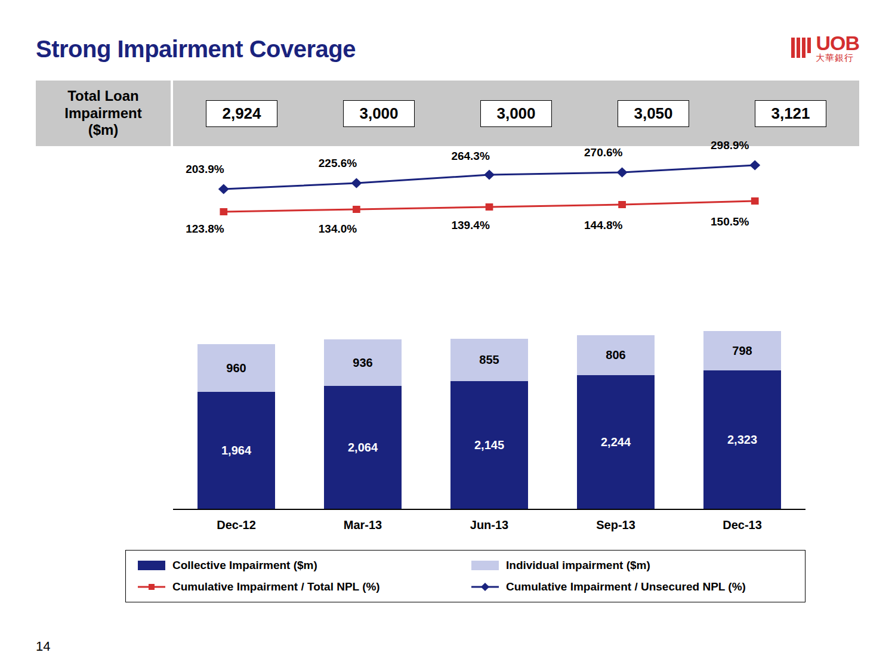UOB
大華銀行
Strong Impairment Coverage
Total Loan
Impairment
($m)
2,924
3,000
3,000
3,050
3,121
203.9%
225.6%
264.3%
270.6%
298.9%
123.8%
134.0%
139.4%
144.8%
150.5%
960
1,964
936
2,064
855
2,145
806
2,244
798
2,323
Dec-12
Mar-13
Jun-13
Sep-13
Dec-13
Collective Impairment ($m)
Individual impairment ($m)
Cumulative Impairment / Total NPL (%)
Cumulative Impairment / Unsecured NPL (%)
14